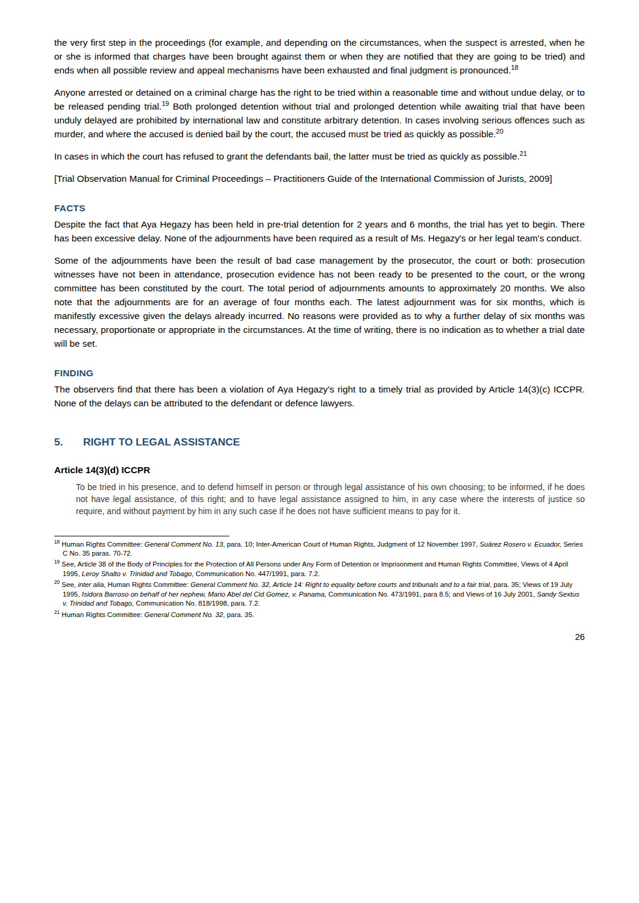the very first step in the proceedings (for example, and depending on the circumstances, when the suspect is arrested, when he or she is informed that charges have been brought against them or when they are notified that they are going to be tried) and ends when all possible review and appeal mechanisms have been exhausted and final judgment is pronounced.18
Anyone arrested or detained on a criminal charge has the right to be tried within a reasonable time and without undue delay, or to be released pending trial.19 Both prolonged detention without trial and prolonged detention while awaiting trial that have been unduly delayed are prohibited by international law and constitute arbitrary detention. In cases involving serious offences such as murder, and where the accused is denied bail by the court, the accused must be tried as quickly as possible.20
In cases in which the court has refused to grant the defendants bail, the latter must be tried as quickly as possible.21
[Trial Observation Manual for Criminal Proceedings – Practitioners Guide of the International Commission of Jurists, 2009]
Facts
Despite the fact that Aya Hegazy has been held in pre-trial detention for 2 years and 6 months, the trial has yet to begin. There has been excessive delay. None of the adjournments have been required as a result of Ms. Hegazy's or her legal team's conduct.
Some of the adjournments have been the result of bad case management by the prosecutor, the court or both: prosecution witnesses have not been in attendance, prosecution evidence has not been ready to be presented to the court, or the wrong committee has been constituted by the court. The total period of adjournments amounts to approximately 20 months. We also note that the adjournments are for an average of four months each. The latest adjournment was for six months, which is manifestly excessive given the delays already incurred. No reasons were provided as to why a further delay of six months was necessary, proportionate or appropriate in the circumstances. At the time of writing, there is no indication as to whether a trial date will be set.
Finding
The observers find that there has been a violation of Aya Hegazy's right to a timely trial as provided by Article 14(3)(c) ICCPR. None of the delays can be attributed to the defendant or defence lawyers.
5. Right to Legal Assistance
Article 14(3)(d) ICCPR
To be tried in his presence, and to defend himself in person or through legal assistance of his own choosing; to be informed, if he does not have legal assistance, of this right; and to have legal assistance assigned to him, in any case where the interests of justice so require, and without payment by him in any such case if he does not have sufficient means to pay for it.
18 Human Rights Committee: General Comment No. 13, para. 10; Inter-American Court of Human Rights, Judgment of 12 November 1997, Suárez Rosero v. Ecuador, Series C No. 35 paras. 70-72.
19 See, Article 38 of the Body of Principles for the Protection of All Persons under Any Form of Detention or Imprisonment and Human Rights Committee, Views of 4 April 1995, Leroy Shalto v. Trinidad and Tobago, Communication No. 447/1991, para. 7.2.
20 See, inter alia, Human Rights Committee: General Comment No. 32, Article 14: Right to equality before courts and tribunals and to a fair trial, para. 35; Views of 19 July 1995, Isidora Barroso on behalf of her nephew, Mario Abel del Cid Gomez, v. Panama, Communication No. 473/1991, para 8.5; and Views of 16 July 2001, Sandy Sextus v. Trinidad and Tobago, Communication No. 818/1998, para. 7.2.
21 Human Rights Committee: General Comment No. 32, para. 35.
26